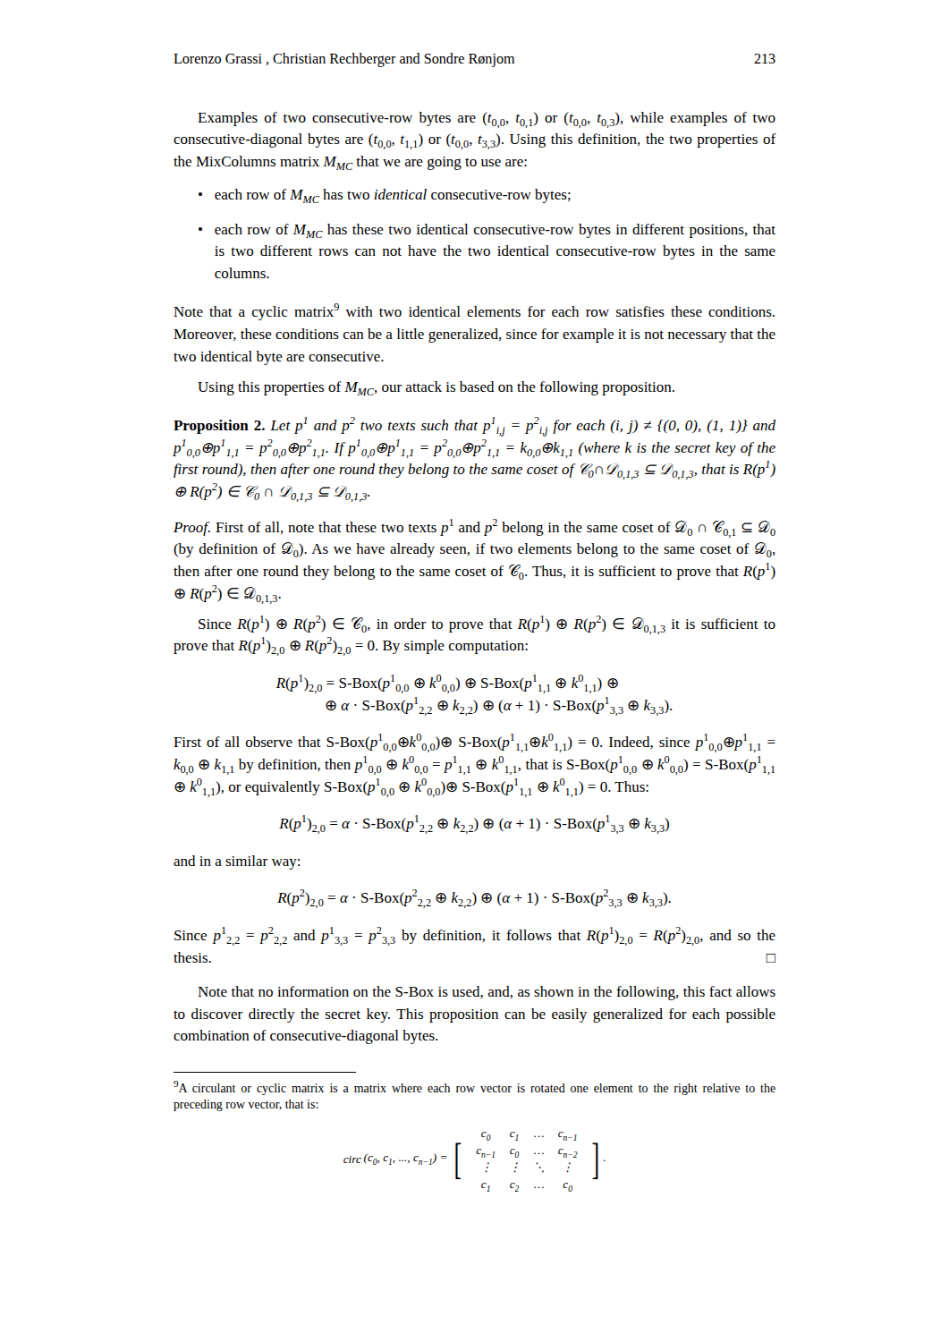Lorenzo Grassi , Christian Rechberger and Sondre Rønjom 213
Examples of two consecutive-row bytes are (t0,0, t0,1) or (t0,0, t0,3), while examples of two consecutive-diagonal bytes are (t0,0, t1,1) or (t0,0, t3,3). Using this definition, the two properties of the MixColumns matrix MMC that we are going to use are:
each row of MMC has two identical consecutive-row bytes;
each row of MMC has these two identical consecutive-row bytes in different positions, that is two different rows can not have the two identical consecutive-row bytes in the same columns.
Note that a cyclic matrix9 with two identical elements for each row satisfies these conditions. Moreover, these conditions can be a little generalized, since for example it is not necessary that the two identical byte are consecutive.
Using this properties of MMC, our attack is based on the following proposition.
Proposition 2. Let p1 and p2 two texts such that p1i,j = p2i,j for each (i, j) ≠ {(0, 0), (1, 1)} and p10,0⊕p11,1 = p20,0⊕p21,1. If p10,0⊕p11,1 = p20,0⊕p21,1 = k0,0⊕k1,1 (where k is the secret key of the first round), then after one round they belong to the same coset of 𝒞0∩𝒟0,1,3 ⊆ 𝒟0,1,3, that is R(p1) ⊕ R(p2) ∈ 𝒞0 ∩ 𝒟0,1,3 ⊆ 𝒟0,1,3.
Proof. First of all, note that these two texts p1 and p2 belong in the same coset of 𝒟0 ∩ 𝒞0,1 ⊆ 𝒟0 (by definition of 𝒟0). As we have already seen, if two elements belong to the same coset of 𝒟0, then after one round they belong to the same coset of 𝒞0. Thus, it is sufficient to prove that R(p1) ⊕ R(p2) ∈ 𝒟0,1,3.
Since R(p1) ⊕ R(p2) ∈ 𝒞0, in order to prove that R(p1) ⊕ R(p2) ∈ 𝒟0,1,3 it is sufficient to prove that R(p1)2,0 ⊕ R(p2)2,0 = 0. By simple computation:
R(p1)2,0 = S-Box(p10,0 ⊕ k00,0) ⊕ S-Box(p11,1 ⊕ k01,1) ⊕
⊕ α · S-Box(p12,2 ⊕ k2,2) ⊕ (α + 1) · S-Box(p13,3 ⊕ k3,3).
First of all observe that S-Box(p10,0⊕k00,0)⊕ S-Box(p11,1⊕k01,1) = 0. Indeed, since p10,0⊕p11,1 = k0,0 ⊕ k1,1 by definition, then p10,0 ⊕ k00,0 = p11,1 ⊕ k01,1, that is S-Box(p10,0 ⊕ k00,0) = S-Box(p11,1 ⊕ k01,1), or equivalently S-Box(p10,0 ⊕ k00,0)⊕ S-Box(p11,1 ⊕ k01,1) = 0. Thus:
R(p1)2,0 = α · S-Box(p12,2 ⊕ k2,2) ⊕ (α + 1) · S-Box(p13,3 ⊕ k3,3)
and in a similar way:
R(p2)2,0 = α · S-Box(p22,2 ⊕ k2,2) ⊕ (α + 1) · S-Box(p23,3 ⊕ k3,3).
Since p12,2 = p22,2 and p13,3 = p23,3 by definition, it follows that R(p1)2,0 = R(p2)2,0, and so the thesis. □
Note that no information on the S-Box is used, and, as shown in the following, this fact allows to discover directly the secret key. This proposition can be easily generalized for each possible combination of consecutive-diagonal bytes.
9A circulant or cyclic matrix is a matrix where each row vector is rotated one element to the right relative to the preceding row vector, that is:
circ(c0, c1, ..., cn−1) = [
| c 0 | c 1 | … | c n−1 |
| c n−1 | c 0 | … | c n−2 |
| ⋮ | ⋮ | ⋱ | ⋮ |
| c 1 | c 2 | … | c 0 |
].